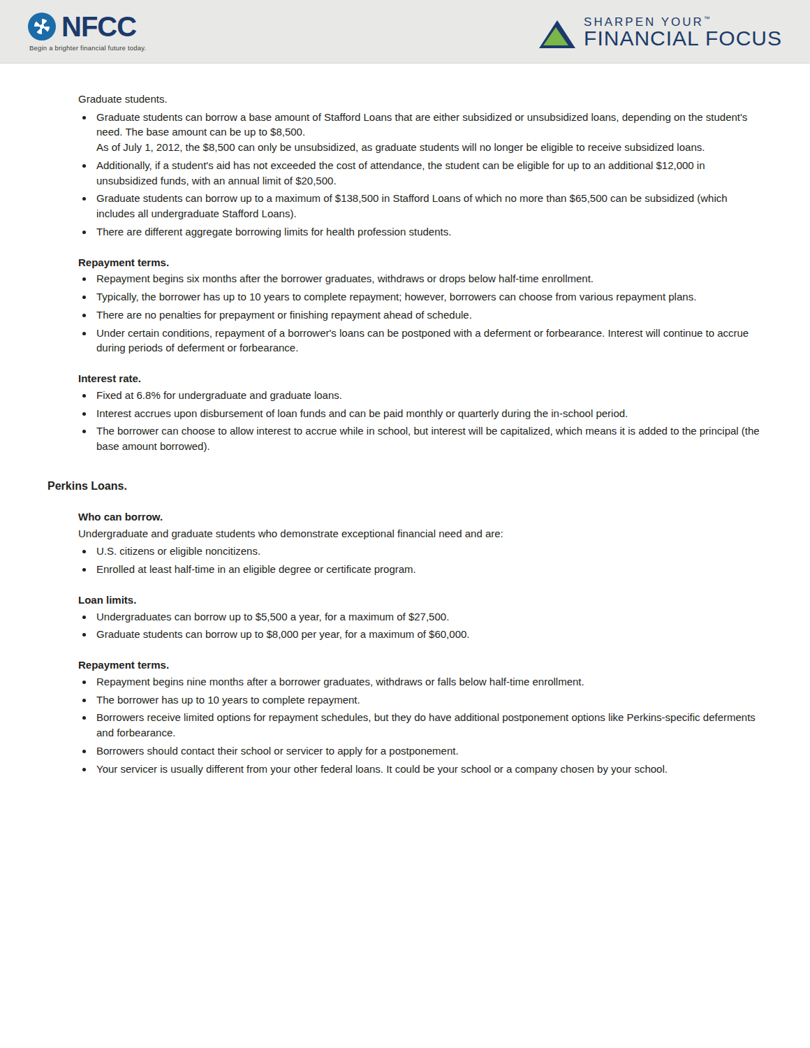NFCC
Begin a brighter financial future today.
SHARPEN YOUR™
FINANCIAL FOCUS
Graduate students.
Graduate students can borrow a base amount of Stafford Loans that are either subsidized or unsubsidized loans, depending on the student's need. The base amount can be up to $8,500.
As of July 1, 2012, the $8,500 can only be unsubsidized, as graduate students will no longer be eligible to receive subsidized loans.
Additionally, if a student's aid has not exceeded the cost of attendance, the student can be eligible for up to an additional $12,000 in unsubsidized funds, with an annual limit of $20,500.
Graduate students can borrow up to a maximum of $138,500 in Stafford Loans of which no more than $65,500 can be subsidized (which includes all undergraduate Stafford Loans).
There are different aggregate borrowing limits for health profession students.
Repayment terms.
Repayment begins six months after the borrower graduates, withdraws or drops below half-time enrollment.
Typically, the borrower has up to 10 years to complete repayment; however, borrowers can choose from various repayment plans.
There are no penalties for prepayment or finishing repayment ahead of schedule.
Under certain conditions, repayment of a borrower's loans can be postponed with a deferment or forbearance. Interest will continue to accrue during periods of deferment or forbearance.
Interest rate.
Fixed at 6.8% for undergraduate and graduate loans.
Interest accrues upon disbursement of loan funds and can be paid monthly or quarterly during the in-school period.
The borrower can choose to allow interest to accrue while in school, but interest will be capitalized, which means it is added to the principal (the base amount borrowed).
Perkins Loans.
Who can borrow.
Undergraduate and graduate students who demonstrate exceptional financial need and are:
U.S. citizens or eligible noncitizens.
Enrolled at least half-time in an eligible degree or certificate program.
Loan limits.
Undergraduates can borrow up to $5,500 a year, for a maximum of $27,500.
Graduate students can borrow up to $8,000 per year, for a maximum of $60,000.
Repayment terms.
Repayment begins nine months after a borrower graduates, withdraws or falls below half-time enrollment.
The borrower has up to 10 years to complete repayment.
Borrowers receive limited options for repayment schedules, but they do have additional postponement options like Perkins-specific deferments and forbearance.
Borrowers should contact their school or servicer to apply for a postponement.
Your servicer is usually different from your other federal loans. It could be your school or a company chosen by your school.